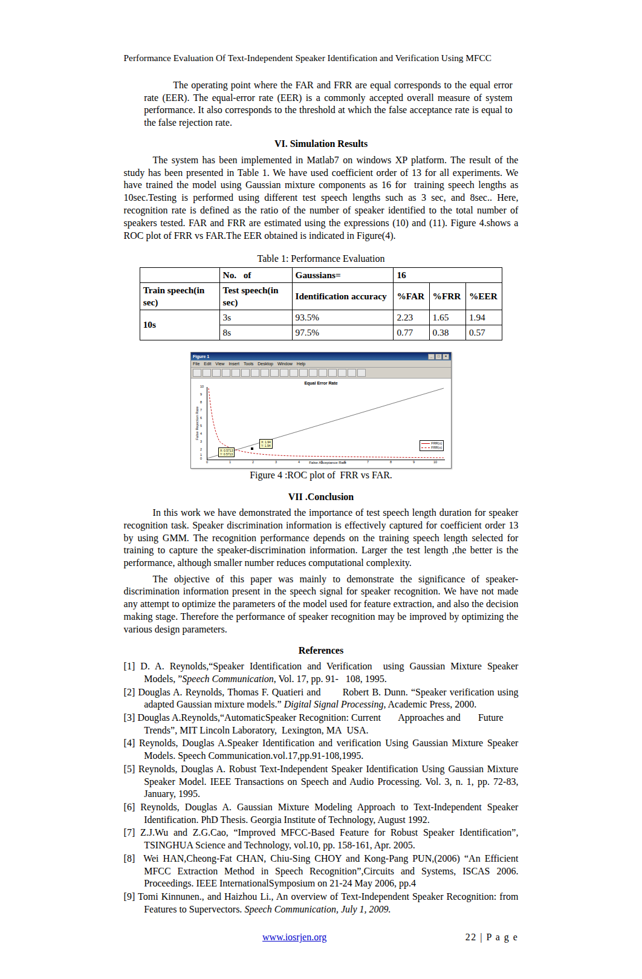Performance Evaluation Of Text-Independent Speaker Identification and Verification Using MFCC
The operating point where the FAR and FRR are equal corresponds to the equal error rate (EER). The equal-error rate (EER) is a commonly accepted overall measure of system performance. It also corresponds to the threshold at which the false acceptance rate is equal to the false rejection rate.
VI. Simulation Results
The system has been implemented in Matlab7 on windows XP platform. The result of the study has been presented in Table 1. We have used coefficient order of 13 for all experiments. We have trained the model using Gaussian mixture components as 16 for training speech lengths as 10sec.Testing is performed using different test speech lengths such as 3 sec, and 8sec.. Here, recognition rate is defined as the ratio of the number of speaker identified to the total number of speakers tested. FAR and FRR are estimated using the expressions (10) and (11). Figure 4.shows a ROC plot of FRR vs FAR.The EER obtained is indicated in Figure(4).
Table 1: Performance Evaluation
| | No. of | Gaussians= | 16 |
| Train speech(in sec) | Test speech(in sec) | Identification accuracy | %FAR | %FRR | %EER |
| 10s | 3s | 93.5% | 2.23 | 1.65 | 1.94 |
| 8s | 97.5% | 0.77 | 0.38 | 0.57 |
Figure 1 _□×
File Edit View Insert Tools Desktop Window Help
Equal Error Rate
False Rejection Rate
10
9
8
7
6
5
4
3
2
1
0
0
1
2
3
4
5
6
7
8
9
10
X: 1.94
Y: 1.94
X: 0.5713
Y: 0.5713
FRR(x)
FRR(x)
False Acceptance Rate
Figure 4 :ROC plot of FRR vs FAR.
VII .Conclusion
In this work we have demonstrated the importance of test speech length duration for speaker recognition task. Speaker discrimination information is effectively captured for coefficient order 13 by using GMM. The recognition performance depends on the training speech length selected for training to capture the speaker-discrimination information. Larger the test length ,the better is the performance, although smaller number reduces computational complexity.
The objective of this paper was mainly to demonstrate the significance of speaker-discrimination information present in the speech signal for speaker recognition. We have not made any attempt to optimize the parameters of the model used for feature extraction, and also the decision making stage. Therefore the performance of speaker recognition may be improved by optimizing the various design parameters.
References
[1] D. A. Reynolds,“Speaker Identification and Verification using Gaussian Mixture Speaker Models, ”Speech Communication, Vol. 17, pp. 91- 108, 1995.
[2] Douglas A. Reynolds, Thomas F. Quatieri and Robert B. Dunn. “Speaker verification using adapted Gaussian mixture models.” Digital Signal Processing, Academic Press, 2000.
[3] Douglas A.Reynolds,“AutomaticSpeaker Recognition: Current Approaches and Future Trends”, MIT Lincoln Laboratory, Lexington, MA USA.
[4] Reynolds, Douglas A.Speaker Identification and verification Using Gaussian Mixture Speaker Models. Speech Communication.vol.17,pp.91-108,1995.
[5] Reynolds, Douglas A. Robust Text-Independent Speaker Identification Using Gaussian Mixture Speaker Model. IEEE Transactions on Speech and Audio Processing. Vol. 3, n. 1, pp. 72-83, January, 1995.
[6] Reynolds, Douglas A. Gaussian Mixture Modeling Approach to Text-Independent Speaker Identification. PhD Thesis. Georgia Institute of Technology, August 1992.
[7] Z.J.Wu and Z.G.Cao, “Improved MFCC-Based Feature for Robust Speaker Identification”, TSINGHUA Science and Technology, vol.10, pp. 158-161, Apr. 2005.
[8] Wei HAN,Cheong-Fat CHAN, Chiu-Sing CHOY and Kong-Pang PUN,(2006) “An Efficient MFCC Extraction Method in Speech Recognition”,Circuits and Systems, ISCAS 2006. Proceedings. IEEE InternationalSymposium on 21-24 May 2006, pp.4
[9] Tomi Kinnunen., and Haizhou Li., An overview of Text-Independent Speaker Recognition: from Features to Supervectors. Speech Communication, July 1, 2009.
www.iosrjen.org 22 | P a g e